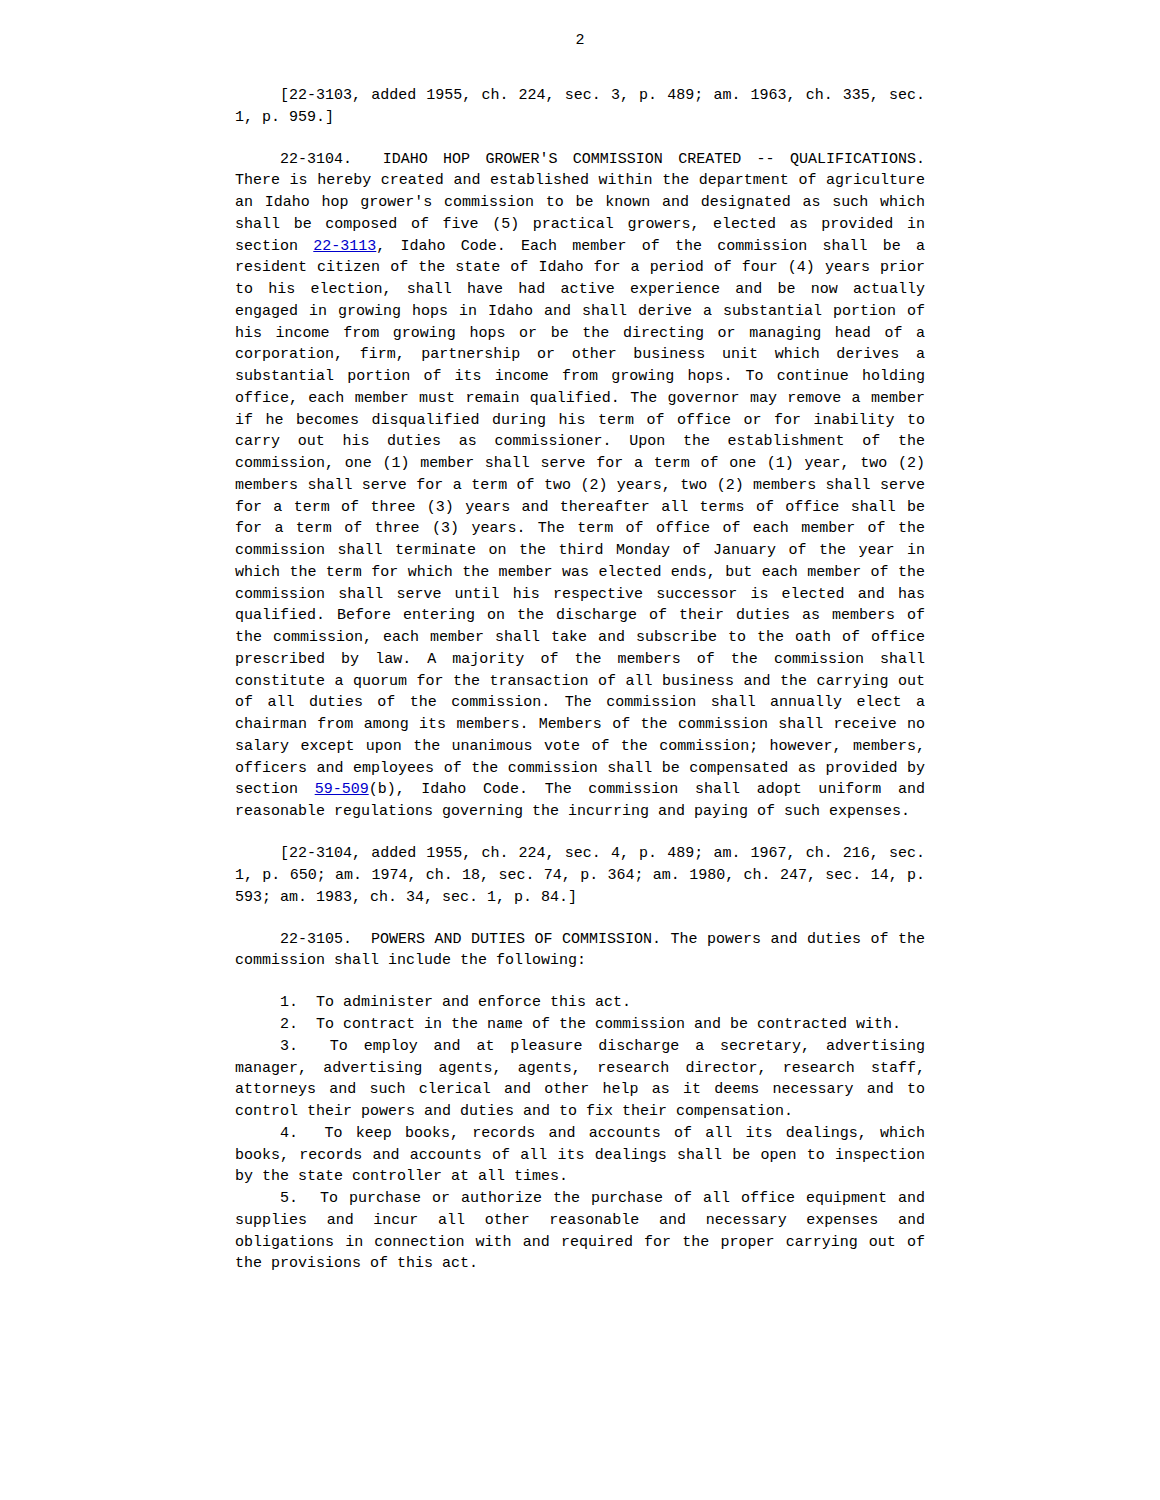2
[22-3103, added 1955, ch. 224, sec. 3, p. 489; am. 1963, ch. 335, sec. 1, p. 959.]
22-3104. IDAHO HOP GROWER'S COMMISSION CREATED -- QUALIFICATIONS. There is hereby created and established within the department of agriculture an Idaho hop grower's commission to be known and designated as such which shall be composed of five (5) practical growers, elected as provided in section 22-3113, Idaho Code. Each member of the commission shall be a resident citizen of the state of Idaho for a period of four (4) years prior to his election, shall have had active experience and be now actually engaged in growing hops in Idaho and shall derive a substantial portion of his income from growing hops or be the directing or managing head of a corporation, firm, partnership or other business unit which derives a substantial portion of its income from growing hops. To continue holding office, each member must remain qualified. The governor may remove a member if he becomes disqualified during his term of office or for inability to carry out his duties as commissioner. Upon the establishment of the commission, one (1) member shall serve for a term of one (1) year, two (2) members shall serve for a term of two (2) years, two (2) members shall serve for a term of three (3) years and thereafter all terms of office shall be for a term of three (3) years. The term of office of each member of the commission shall terminate on the third Monday of January of the year in which the term for which the member was elected ends, but each member of the commission shall serve until his respective successor is elected and has qualified. Before entering on the discharge of their duties as members of the commission, each member shall take and subscribe to the oath of office prescribed by law. A majority of the members of the commission shall constitute a quorum for the transaction of all business and the carrying out of all duties of the commission. The commission shall annually elect a chairman from among its members. Members of the commission shall receive no salary except upon the unanimous vote of the commission; however, members, officers and employees of the commission shall be compensated as provided by section 59-509(b), Idaho Code. The commission shall adopt uniform and reasonable regulations governing the incurring and paying of such expenses.
[22-3104, added 1955, ch. 224, sec. 4, p. 489; am. 1967, ch. 216, sec. 1, p. 650; am. 1974, ch. 18, sec. 74, p. 364; am. 1980, ch. 247, sec. 14, p. 593; am. 1983, ch. 34, sec. 1, p. 84.]
22-3105. POWERS AND DUTIES OF COMMISSION. The powers and duties of the commission shall include the following:
1. To administer and enforce this act.
2. To contract in the name of the commission and be contracted with.
3. To employ and at pleasure discharge a secretary, advertising manager, advertising agents, agents, research director, research staff, attorneys and such clerical and other help as it deems necessary and to control their powers and duties and to fix their compensation.
4. To keep books, records and accounts of all its dealings, which books, records and accounts of all its dealings shall be open to inspection by the state controller at all times.
5. To purchase or authorize the purchase of all office equipment and supplies and incur all other reasonable and necessary expenses and obligations in connection with and required for the proper carrying out of the provisions of this act.